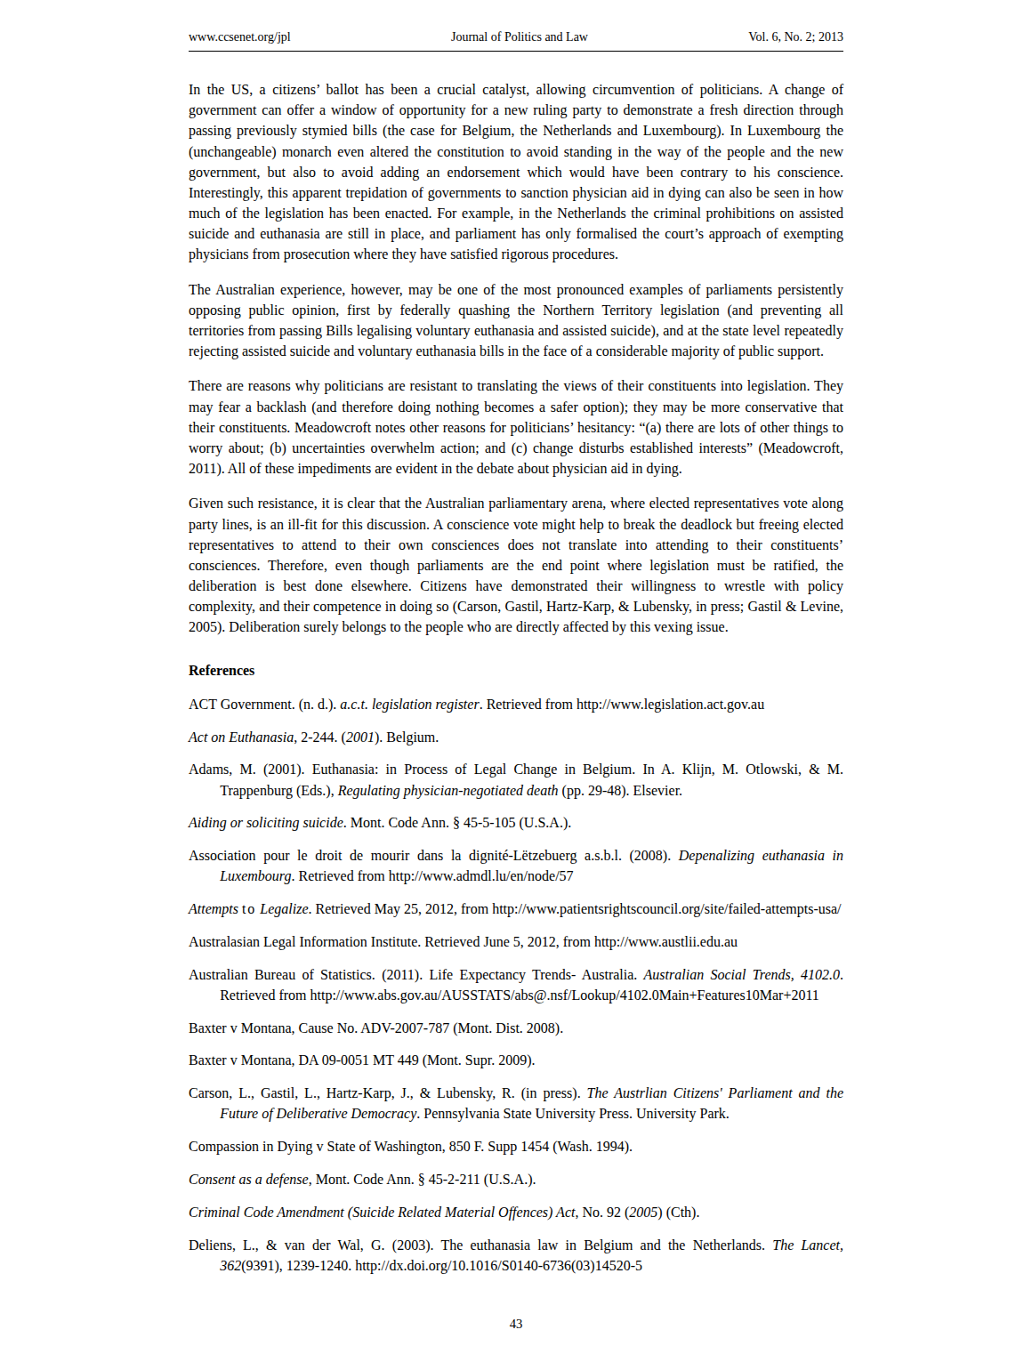www.ccsenet.org/jpl Journal of Politics and Law Vol. 6, No. 2; 2013
In the US, a citizens’ ballot has been a crucial catalyst, allowing circumvention of politicians. A change of government can offer a window of opportunity for a new ruling party to demonstrate a fresh direction through passing previously stymied bills (the case for Belgium, the Netherlands and Luxembourg). In Luxembourg the (unchangeable) monarch even altered the constitution to avoid standing in the way of the people and the new government, but also to avoid adding an endorsement which would have been contrary to his conscience. Interestingly, this apparent trepidation of governments to sanction physician aid in dying can also be seen in how much of the legislation has been enacted. For example, in the Netherlands the criminal prohibitions on assisted suicide and euthanasia are still in place, and parliament has only formalised the court’s approach of exempting physicians from prosecution where they have satisfied rigorous procedures.
The Australian experience, however, may be one of the most pronounced examples of parliaments persistently opposing public opinion, first by federally quashing the Northern Territory legislation (and preventing all territories from passing Bills legalising voluntary euthanasia and assisted suicide), and at the state level repeatedly rejecting assisted suicide and voluntary euthanasia bills in the face of a considerable majority of public support.
There are reasons why politicians are resistant to translating the views of their constituents into legislation. They may fear a backlash (and therefore doing nothing becomes a safer option); they may be more conservative that their constituents. Meadowcroft notes other reasons for politicians’ hesitancy: “(a) there are lots of other things to worry about; (b) uncertainties overwhelm action; and (c) change disturbs established interests” (Meadowcroft, 2011). All of these impediments are evident in the debate about physician aid in dying.
Given such resistance, it is clear that the Australian parliamentary arena, where elected representatives vote along party lines, is an ill-fit for this discussion. A conscience vote might help to break the deadlock but freeing elected representatives to attend to their own consciences does not translate into attending to their constituents’ consciences. Therefore, even though parliaments are the end point where legislation must be ratified, the deliberation is best done elsewhere. Citizens have demonstrated their willingness to wrestle with policy complexity, and their competence in doing so (Carson, Gastil, Hartz-Karp, & Lubensky, in press; Gastil & Levine, 2005). Deliberation surely belongs to the people who are directly affected by this vexing issue.
References
ACT Government. (n. d.). a.c.t. legislation register. Retrieved from http://www.legislation.act.gov.au
Act on Euthanasia, 2-244. (2001). Belgium.
Adams, M. (2001). Euthanasia: in Process of Legal Change in Belgium. In A. Klijn, M. Otlowski, & M. Trappenburg (Eds.), Regulating physician-negotiated death (pp. 29-48). Elsevier.
Aiding or soliciting suicide. Mont. Code Ann. § 45-5-105 (U.S.A.).
Association pour le droit de mourir dans la dignité-Lëtzebuerg a.s.b.l. (2008). Depenalizing euthanasia in Luxembourg. Retrieved from http://www.admdl.lu/en/node/57
Attempts to Legalize. Retrieved May 25, 2012, from http://www.patientsrightscouncil.org/site/failed-attempts-usa/
Australasian Legal Information Institute. Retrieved June 5, 2012, from http://www.austlii.edu.au
Australian Bureau of Statistics. (2011). Life Expectancy Trends- Australia. Australian Social Trends, 4102.0. Retrieved from http://www.abs.gov.au/AUSSTATS/abs@.nsf/Lookup/4102.0Main+Features10Mar+2011
Baxter v Montana, Cause No. ADV-2007-787 (Mont. Dist. 2008).
Baxter v Montana, DA 09-0051 MT 449 (Mont. Supr. 2009).
Carson, L., Gastil, L., Hartz-Karp, J., & Lubensky, R. (in press). The Austrlian Citizens' Parliament and the Future of Deliberative Democracy. Pennsylvania State University Press. University Park.
Compassion in Dying v State of Washington, 850 F. Supp 1454 (Wash. 1994).
Consent as a defense, Mont. Code Ann. § 45-2-211 (U.S.A.).
Criminal Code Amendment (Suicide Related Material Offences) Act, No. 92 (2005) (Cth).
Deliens, L., & van der Wal, G. (2003). The euthanasia law in Belgium and the Netherlands. The Lancet, 362(9391), 1239-1240. http://dx.doi.org/10.1016/S0140-6736(03)14520-5
43